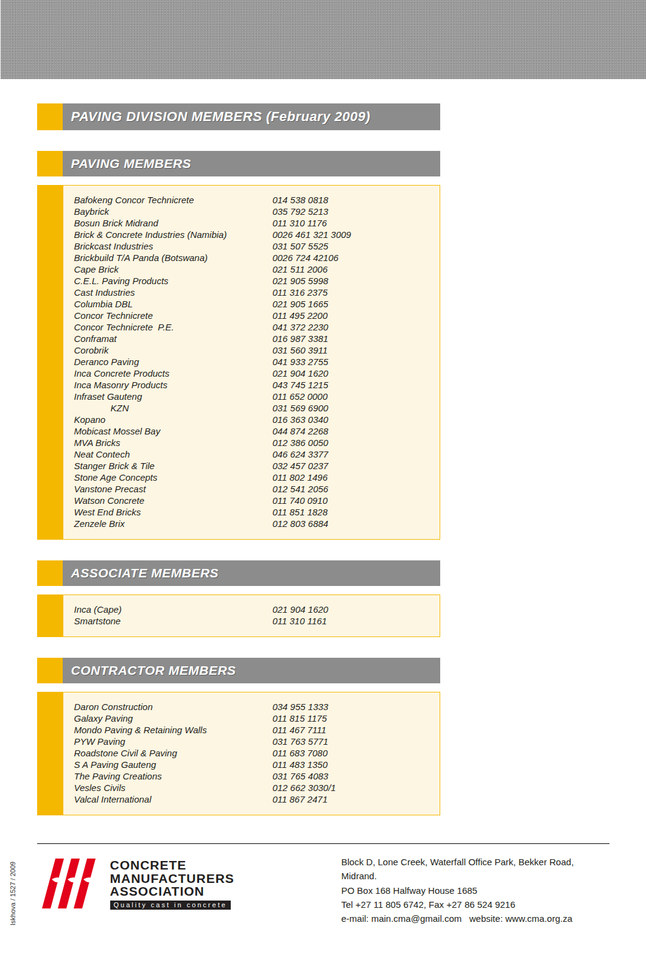PAVING DIVISION MEMBERS (February 2009)
PAVING MEMBERS
| Bafokeng Concor Technicrete | 014 538 0818 |
| Baybrick | 035 792 5213 |
| Bosun Brick Midrand | 011 310 1176 |
| Brick & Concrete Industries (Namibia) | 0026 461 321 3009 |
| Brickcast Industries | 031 507 5525 |
| Brickbuild T/A Panda (Botswana) | 0026 724 42106 |
| Cape Brick | 021 511 2006 |
| C.E.L. Paving Products | 021 905 5998 |
| Cast Industries | 011 316 2375 |
| Columbia DBL | 021 905 1665 |
| Concor Technicrete | 011 495 2200 |
| Concor Technicrete P.E. | 041 372 2230 |
| Conframat | 016 987 3381 |
| Corobrik | 031 560 3911 |
| Deranco Paving | 041 933 2755 |
| Inca Concrete Products | 021 904 1620 |
| Inca Masonry Products | 043 745 1215 |
| Infraset Gauteng | 011 652 0000 |
| KZN | 031 569 6900 |
| Kopano | 016 363 0340 |
| Mobicast Mossel Bay | 044 874 2268 |
| MVA Bricks | 012 386 0050 |
| Neat Contech | 046 624 3377 |
| Stanger Brick & Tile | 032 457 0237 |
| Stone Age Concepts | 011 802 1496 |
| Vanstone Precast | 012 541 2056 |
| Watson Concrete | 011 740 0910 |
| West End Bricks | 011 851 1828 |
| Zenzele Brix | 012 803 6884 |
ASSOCIATE MEMBERS
| Inca (Cape) | 021 904 1620 |
| Smartstone | 011 310 1161 |
CONTRACTOR MEMBERS
| Daron Construction | 034 955 1333 |
| Galaxy Paving | 011 815 1175 |
| Mondo Paving & Retaining Walls | 011 467 7111 |
| PYW Paving | 031 763 5771 |
| Roadstone Civil & Paving | 011 683 7080 |
| S A Paving Gauteng | 011 483 1350 |
| The Paving Creations | 031 765 4083 |
| Vesles Civils | 012 662 3030/1 |
| Valcal International | 011 867 2471 |
Iskhova / 1527 / 2009
CONCRETE
MANUFACTURERS
ASSOCIATION
Quality cast in concrete
Block D, Lone Creek, Waterfall Office Park, Bekker Road, Midrand.
PO Box 168 Halfway House 1685
Tel +27 11 805 6742, Fax +27 86 524 9216
e-mail: main.cma@gmail.com website: www.cma.org.za